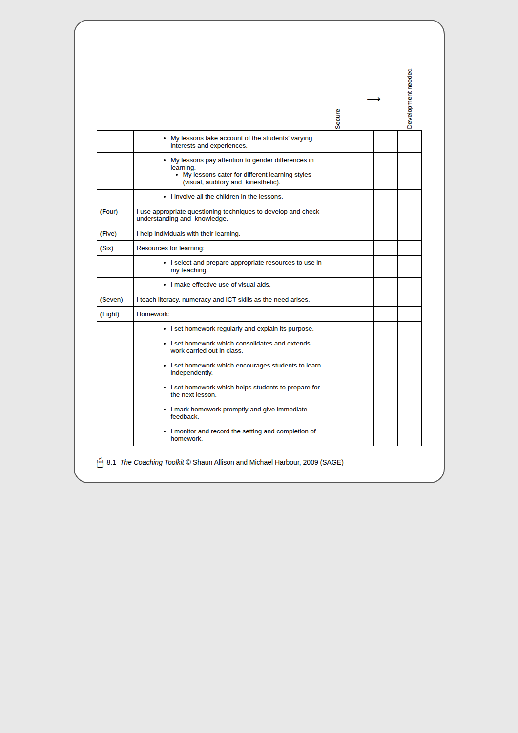| | | Secure | ⟶ | Development needed |
| | My lessons take account of the students’ varying interests and experiences. | | | | |
| | My lessons pay attention to gender differences in learning. My lessons cater for different learning styles (visual, auditory and kinesthetic). | | | | |
| | I involve all the children in the lessons. | | | | |
| (Four) | I use appropriate questioning techniques to develop and check understanding and knowledge. | | | | |
| (Five) | I help individuals with their learning. | | | | |
| (Six) | Resources for learning: | | | | |
| | I select and prepare appropriate resources to use in my teaching. | | | | |
| | I make effective use of visual aids. | | | | |
| (Seven) | I teach literacy, numeracy and ICT skills as the need arises. | | | | |
| (Eight) | Homework: | | | | |
| | I set homework regularly and explain its purpose. | | | | |
| | I set homework which consolidates and extends work carried out in class. | | | | |
| | I set homework which encourages students to learn independently. | | | | |
| | I set homework which helps students to prepare for the next lesson. | | | | |
| | I mark homework promptly and give immediate feedback. | | | | |
| | I monitor and record the setting and completion of homework. | | | | |
🖱 8.1 The Coaching Toolkit © Shaun Allison and Michael Harbour, 2009 (SAGE)